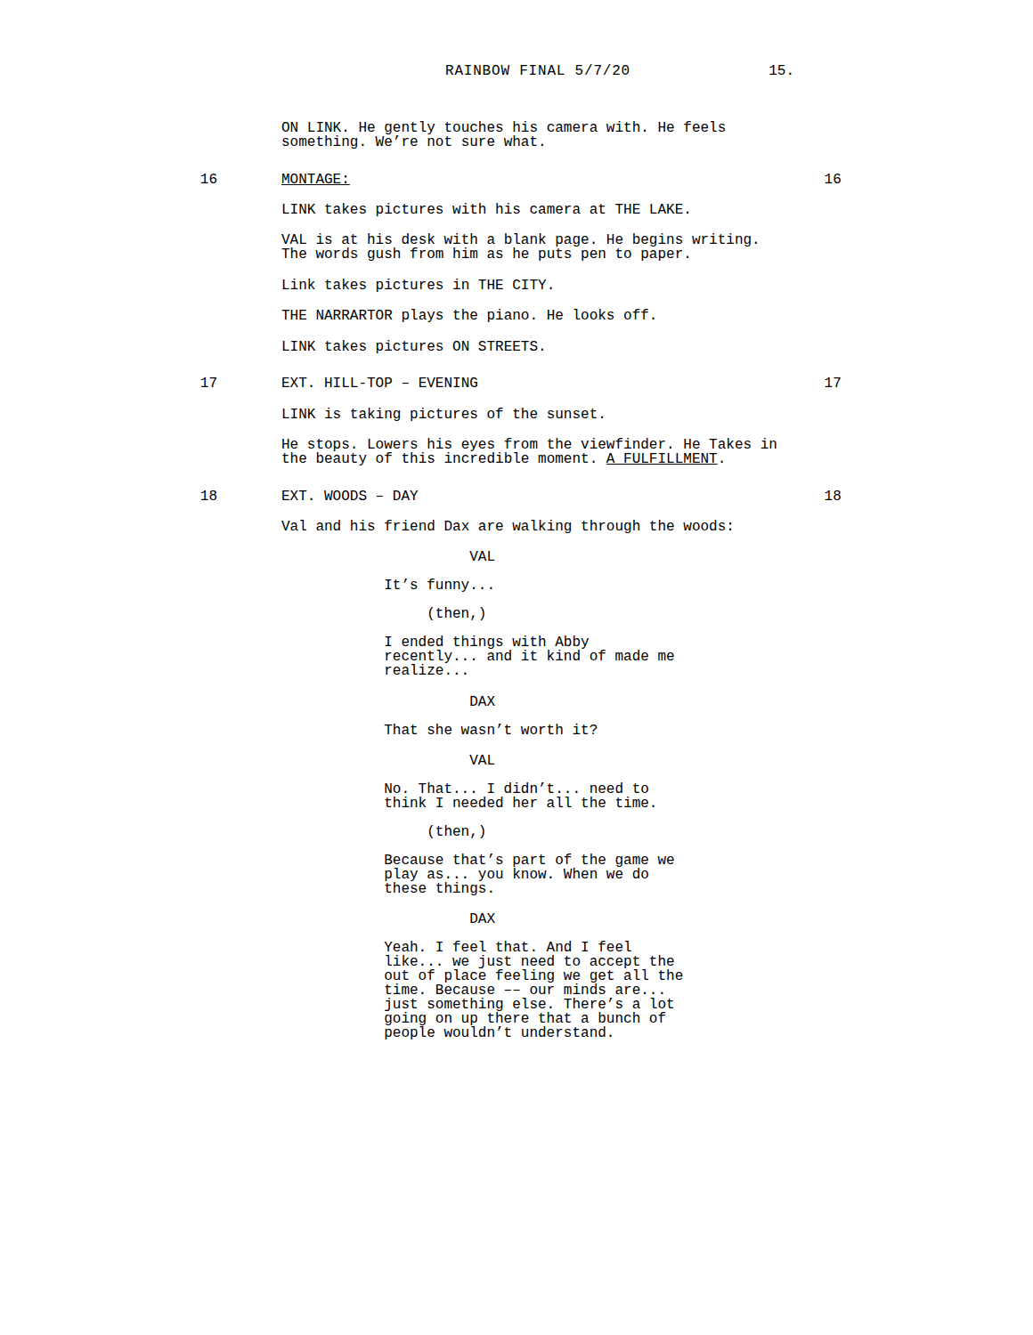RAINBOW FINAL 5/7/20
15.
ON LINK. He gently touches his camera with. He feels something. We’re not sure what.
16 16
MONTAGE:
LINK takes pictures with his camera at THE LAKE.
VAL is at his desk with a blank page. He begins writing. The words gush from him as he puts pen to paper.
Link takes pictures in THE CITY.
THE NARRARTOR plays the piano. He looks off.
LINK takes pictures ON STREETS.
17 17
EXT. HILL-TOP – EVENING
LINK is taking pictures of the sunset.
He stops. Lowers his eyes from the viewfinder. He Takes in the beauty of this incredible moment. A FULFILLMENT.
18 18
EXT. WOODS – DAY
Val and his friend Dax are walking through the woods:
VAL
It’s funny...
(then,)
I ended things with Abby recently... and it kind of made me realize...
DAX
That she wasn’t worth it?
VAL
No. That... I didn’t... need to think I needed her all the time.
(then,)
Because that’s part of the game we play as... you know. When we do these things.
DAX
Yeah. I feel that. And I feel like... we just need to accept the out of place feeling we get all the time. Because –– our minds are... just something else. There’s a lot going on up there that a bunch of people wouldn’t understand.